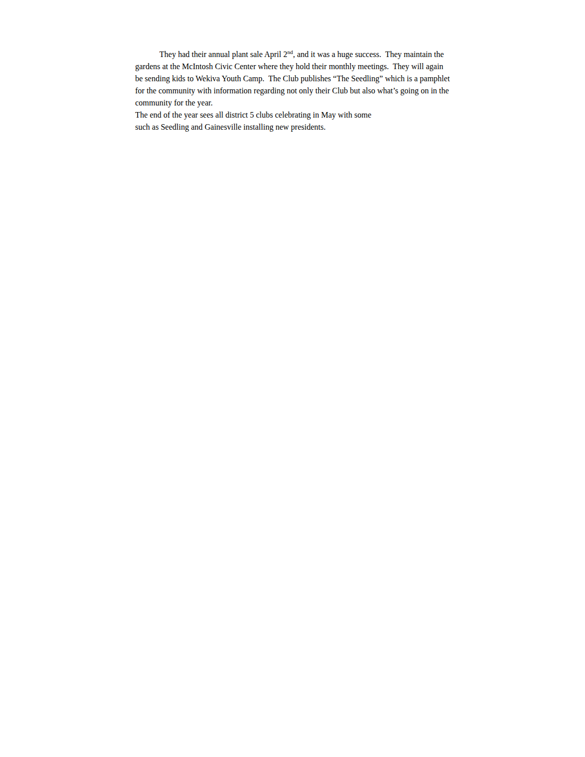They had their annual plant sale April 2nd, and it was a huge success. They maintain the gardens at the McIntosh Civic Center where they hold their monthly meetings. They will again be sending kids to Wekiva Youth Camp. The Club publishes “The Seedling” which is a pamphlet for the community with information regarding not only their Club but also what’s going on in the community for the year.
The end of the year sees all district 5 clubs celebrating in May with some
such as Seedling and Gainesville installing new presidents.